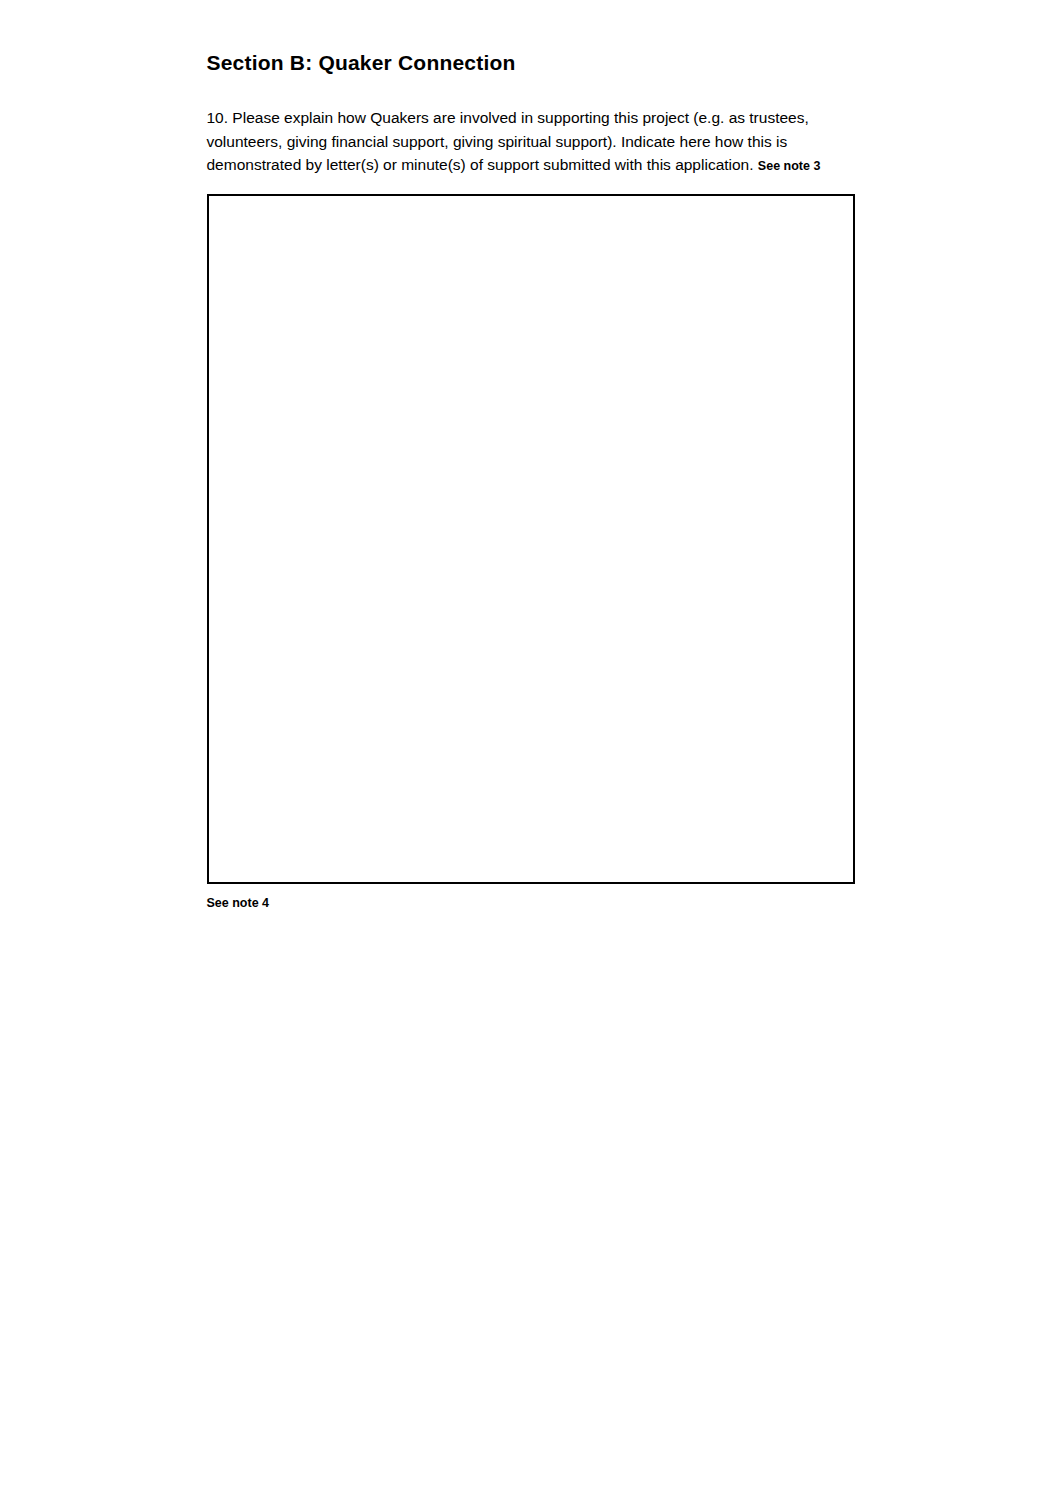Section B: Quaker Connection
10. Please explain how Quakers are involved in supporting this project (e.g. as trustees, volunteers, giving financial support, giving spiritual support). Indicate here how this is demonstrated by letter(s) or minute(s) of support submitted with this application. See note 3
See note 4